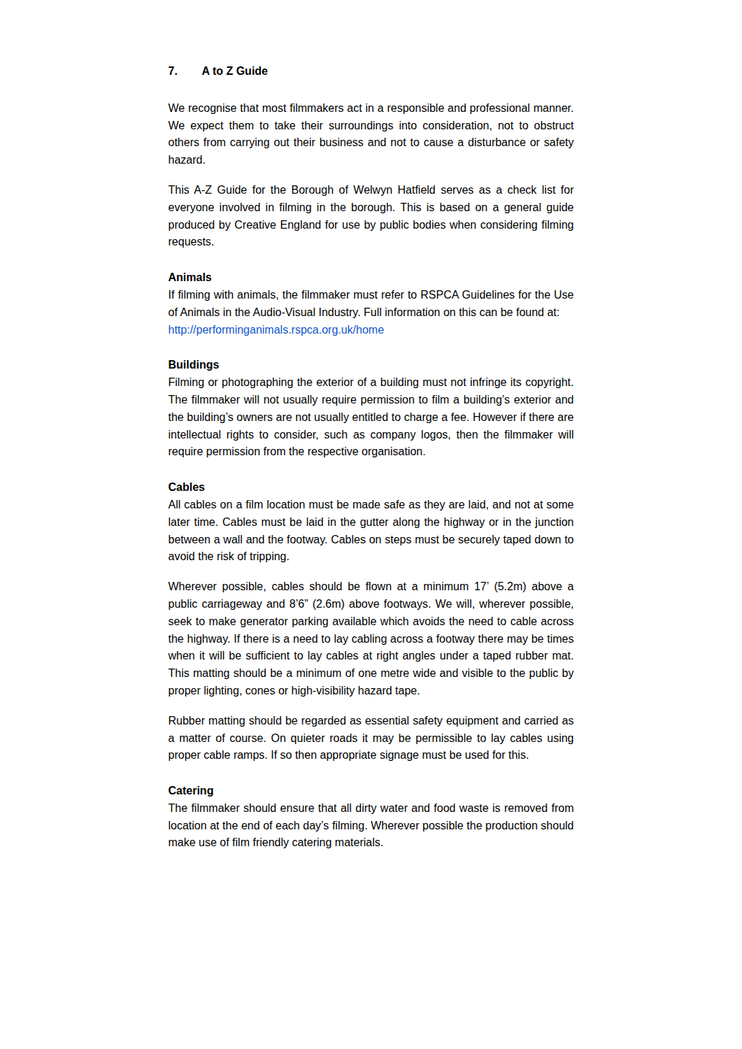7. A to Z Guide
We recognise that most filmmakers act in a responsible and professional manner. We expect them to take their surroundings into consideration, not to obstruct others from carrying out their business and not to cause a disturbance or safety hazard.
This A-Z Guide for the Borough of Welwyn Hatfield serves as a check list for everyone involved in filming in the borough. This is based on a general guide produced by Creative England for use by public bodies when considering filming requests.
Animals
If filming with animals, the filmmaker must refer to RSPCA Guidelines for the Use of Animals in the Audio-Visual Industry. Full information on this can be found at:
http://performinganimals.rspca.org.uk/home
Buildings
Filming or photographing the exterior of a building must not infringe its copyright. The filmmaker will not usually require permission to film a building’s exterior and the building’s owners are not usually entitled to charge a fee. However if there are intellectual rights to consider, such as company logos, then the filmmaker will require permission from the respective organisation.
Cables
All cables on a film location must be made safe as they are laid, and not at some later time. Cables must be laid in the gutter along the highway or in the junction between a wall and the footway. Cables on steps must be securely taped down to avoid the risk of tripping.
Wherever possible, cables should be flown at a minimum 17’ (5.2m) above a public carriageway and 8’6” (2.6m) above footways. We will, wherever possible, seek to make generator parking available which avoids the need to cable across the highway. If there is a need to lay cabling across a footway there may be times when it will be sufficient to lay cables at right angles under a taped rubber mat. This matting should be a minimum of one metre wide and visible to the public by proper lighting, cones or high-visibility hazard tape.
Rubber matting should be regarded as essential safety equipment and carried as a matter of course. On quieter roads it may be permissible to lay cables using proper cable ramps. If so then appropriate signage must be used for this.
Catering
The filmmaker should ensure that all dirty water and food waste is removed from location at the end of each day’s filming. Wherever possible the production should make use of film friendly catering materials.